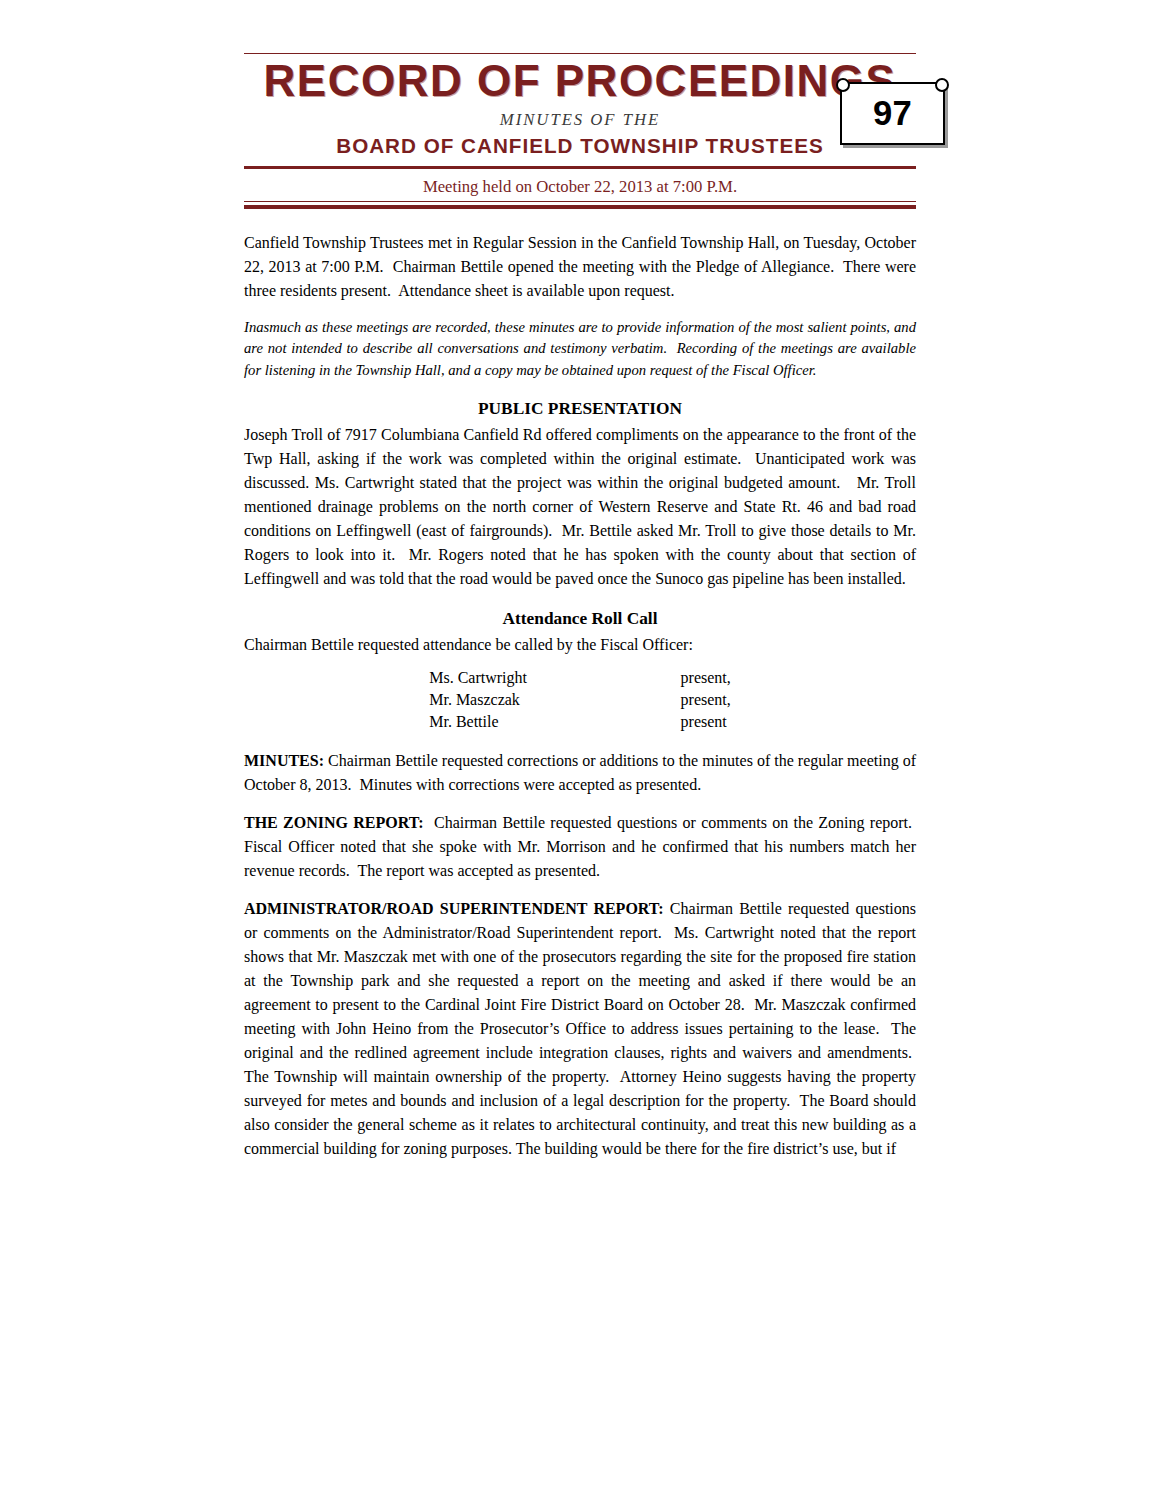97
RECORD OF PROCEEDINGS
MINUTES OF THE
BOARD OF CANFIELD TOWNSHIP TRUSTEES
Meeting held on October 22, 2013 at 7:00 P.M.
Canfield Township Trustees met in Regular Session in the Canfield Township Hall, on Tuesday, October 22, 2013 at 7:00 P.M. Chairman Bettile opened the meeting with the Pledge of Allegiance. There were three residents present. Attendance sheet is available upon request.
Inasmuch as these meetings are recorded, these minutes are to provide information of the most salient points, and are not intended to describe all conversations and testimony verbatim. Recording of the meetings are available for listening in the Township Hall, and a copy may be obtained upon request of the Fiscal Officer.
PUBLIC PRESENTATION
Joseph Troll of 7917 Columbiana Canfield Rd offered compliments on the appearance to the front of the Twp Hall, asking if the work was completed within the original estimate. Unanticipated work was discussed. Ms. Cartwright stated that the project was within the original budgeted amount. Mr. Troll mentioned drainage problems on the north corner of Western Reserve and State Rt. 46 and bad road conditions on Leffingwell (east of fairgrounds). Mr. Bettile asked Mr. Troll to give those details to Mr. Rogers to look into it. Mr. Rogers noted that he has spoken with the county about that section of Leffingwell and was told that the road would be paved once the Sunoco gas pipeline has been installed.
Attendance Roll Call
Chairman Bettile requested attendance be called by the Fiscal Officer:
| Ms. Cartwright | present, |
| Mr. Maszczak | present, |
| Mr. Bettile | present |
MINUTES: Chairman Bettile requested corrections or additions to the minutes of the regular meeting of October 8, 2013. Minutes with corrections were accepted as presented.
THE ZONING REPORT: Chairman Bettile requested questions or comments on the Zoning report. Fiscal Officer noted that she spoke with Mr. Morrison and he confirmed that his numbers match her revenue records. The report was accepted as presented.
ADMINISTRATOR/ROAD SUPERINTENDENT REPORT: Chairman Bettile requested questions or comments on the Administrator/Road Superintendent report. Ms. Cartwright noted that the report shows that Mr. Maszczak met with one of the prosecutors regarding the site for the proposed fire station at the Township park and she requested a report on the meeting and asked if there would be an agreement to present to the Cardinal Joint Fire District Board on October 28. Mr. Maszczak confirmed meeting with John Heino from the Prosecutor’s Office to address issues pertaining to the lease. The original and the redlined agreement include integration clauses, rights and waivers and amendments. The Township will maintain ownership of the property. Attorney Heino suggests having the property surveyed for metes and bounds and inclusion of a legal description for the property. The Board should also consider the general scheme as it relates to architectural continuity, and treat this new building as a commercial building for zoning purposes. The building would be there for the fire district’s use, but if